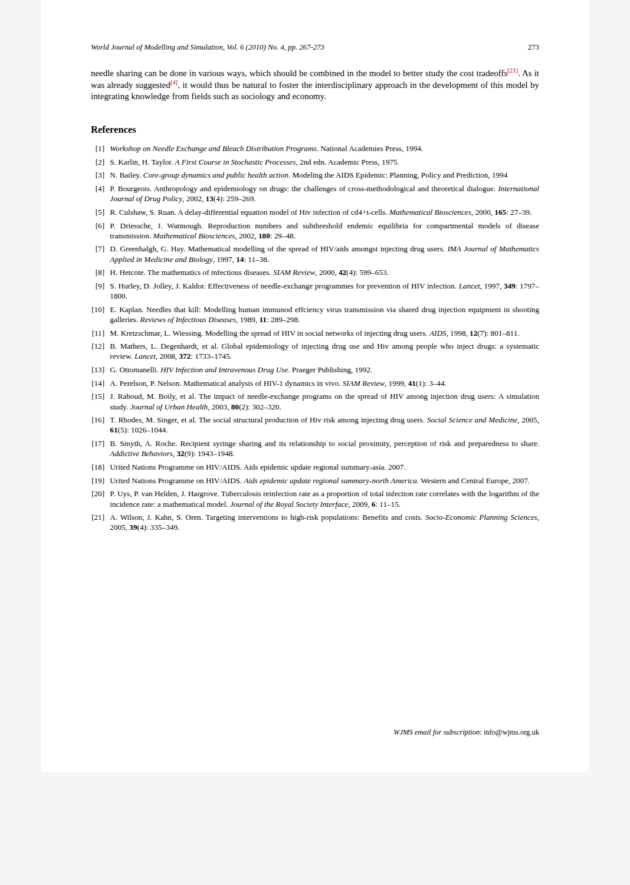World Journal of Modelling and Simulation, Vol. 6 (2010) No. 4, pp. 267-273 273
needle sharing can be done in various ways, which should be combined in the model to better study the cost tradeoffs[21]. As it was already suggested[4], it would thus be natural to foster the interdisciplinary approach in the development of this model by integrating knowledge from fields such as sociology and economy.
References
[1] Workshop on Needle Exchange and Bleach Distribution Programs. National Academies Press, 1994.
[2] S. Karlin, H. Taylor. A First Course in Stochastic Processes, 2nd edn. Academic Press, 1975.
[3] N. Bailey. Core-group dynamics and public health action. Modeling the AIDS Epidemic: Planning, Policy and Prediction, 1994
[4] P. Bourgeois. Anthropology and epidemiology on drugs: the challenges of cross-methodological and theoretical dialogue. International Journal of Drug Policy, 2002, 13(4): 259–269.
[5] R. Culshaw, S. Ruan. A delay-differential equation model of Hiv infection of cd4+t-cells. Mathematical Biosciences, 2000, 165: 27–39.
[6] P. Driessche, J. Watmough. Reproduction numbers and subthreshold endemic equilibria for compartmental models of disease transmission. Mathematical Biosciences, 2002, 180: 29–48.
[7] D. Greenhalgh, G. Hay. Mathematical modelling of the spread of HIV/aids amongst injecting drug users. IMA Journal of Mathematics Applied in Medicine and Biology, 1997, 14: 11–38.
[8] H. Hetcote. The mathematics of infectious diseases. SIAM Review, 2000, 42(4): 599–653.
[9] S. Hurley, D. Jolley, J. Kaldor. Effectiveness of needle-exchange programmes for prevention of HIV infection. Lancet, 1997, 349: 1797–1800.
[10] E. Kaplan. Needles that kill: Modelling human immunod effciency virus transmission via shared drug injection equipment in shooting galleries. Reviews of Infectious Diseases, 1989, 11: 289–298.
[11] M. Kretzschmar, L. Wiessing. Modelling the spread of HIV in social networks of injecting drug users. AIDS, 1998, 12(7): 801–811.
[12] B. Mathers, L. Degenhardt, et al. Global epidemiology of injecting drug use and Hiv among people who inject drugs: a systematic review. Lancet, 2008, 372: 1733–1745.
[13] G. Ottomanelli. HIV Infection and Intravenous Drug Use. Praeger Publishing, 1992.
[14] A. Perelson, P. Nelson. Mathematical analysis of HIV-1 dynamics in vivo. SIAM Review, 1999, 41(1): 3–44.
[15] J. Raboud, M. Boily, et al. The impact of needle-exchange programs on the spread of HIV among injection drug users: A simulation study. Journal of Urban Health, 2003, 80(2): 302–320.
[16] T. Rhodes, M. Singer, et al. The social structural production of Hiv risk among injecting drug users. Social Science and Medicine, 2005, 61(5): 1026–1044.
[17] B. Smyth, A. Roche. Recipient syringe sharing and its relationship to social proximity, perception of risk and preparedness to share. Addictive Behaviors, 32(9): 1943–1948.
[18] Urited Nations Programme on HIV/AIDS. Aids epidemic update regional summary-asia. 2007.
[19] Urited Nations Programme on HIV/AIDS. Aids epidemic update regional summary-north America. Western and Central Europe, 2007.
[20] P. Uys, P. van Helden, J. Hargrove. Tuberculosis reinfection rate as a proportion of total infection rate correlates with the logarithm of the incidence rate: a mathematical model. Journal of the Royal Society Interface, 2009, 6: 11–15.
[21] A. Wilson, J. Kahn, S. Oren. Targeting interventions to high-risk populations: Benefits and costs. Socio-Economic Planning Sciences, 2005, 39(4): 335–349.
WJMS email for subscription: info@wjms.org.uk